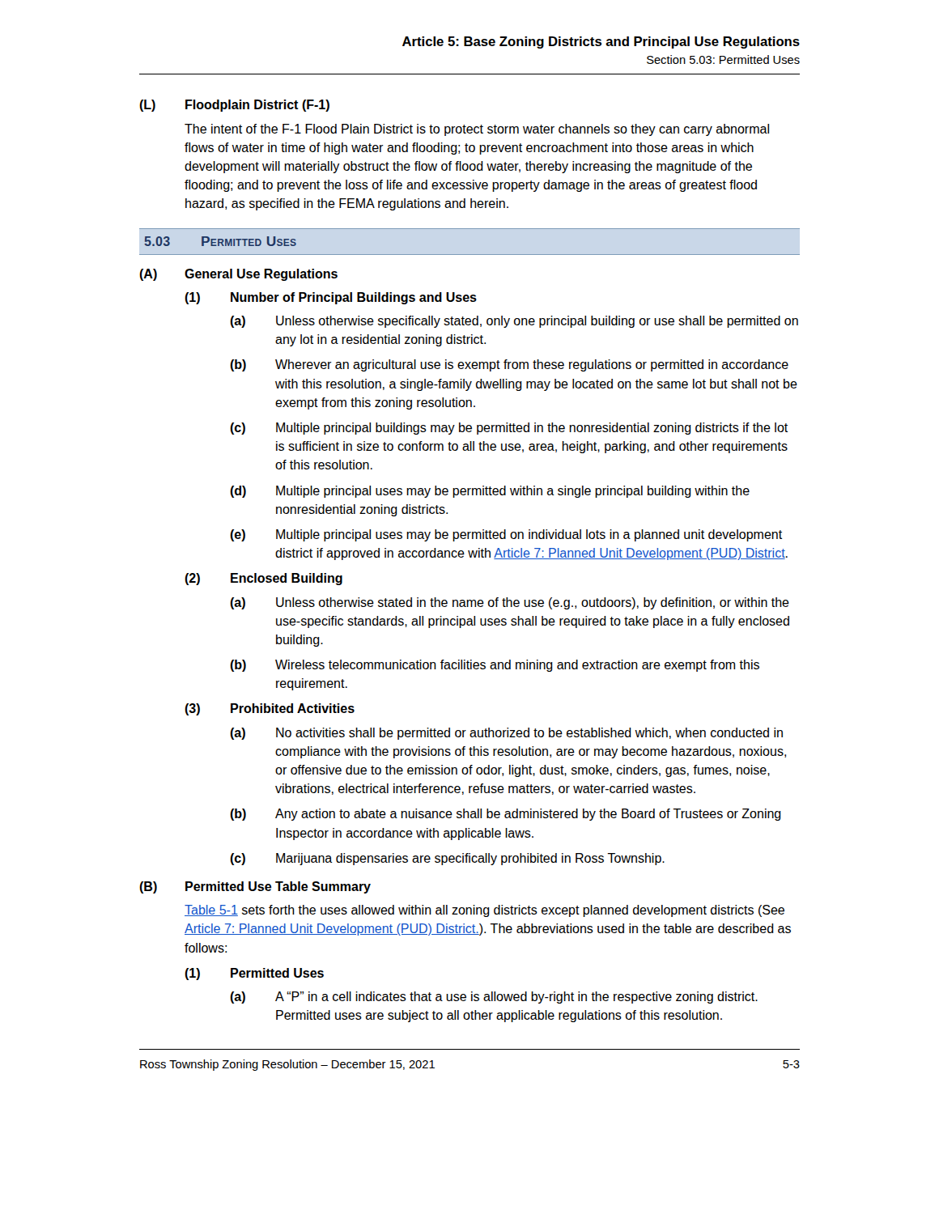Article 5: Base Zoning Districts and Principal Use Regulations
Section 5.03: Permitted Uses
(L) Floodplain District (F-1)
The intent of the F-1 Flood Plain District is to protect storm water channels so they can carry abnormal flows of water in time of high water and flooding; to prevent encroachment into those areas in which development will materially obstruct the flow of flood water, thereby increasing the magnitude of the flooding; and to prevent the loss of life and excessive property damage in the areas of greatest flood hazard, as specified in the FEMA regulations and herein.
5.03 Permitted Uses
(A) General Use Regulations
(1) Number of Principal Buildings and Uses
(a) Unless otherwise specifically stated, only one principal building or use shall be permitted on any lot in a residential zoning district.
(b) Wherever an agricultural use is exempt from these regulations or permitted in accordance with this resolution, a single-family dwelling may be located on the same lot but shall not be exempt from this zoning resolution.
(c) Multiple principal buildings may be permitted in the nonresidential zoning districts if the lot is sufficient in size to conform to all the use, area, height, parking, and other requirements of this resolution.
(d) Multiple principal uses may be permitted within a single principal building within the nonresidential zoning districts.
(e) Multiple principal uses may be permitted on individual lots in a planned unit development district if approved in accordance with Article 7: Planned Unit Development (PUD) District.
(2) Enclosed Building
(a) Unless otherwise stated in the name of the use (e.g., outdoors), by definition, or within the use-specific standards, all principal uses shall be required to take place in a fully enclosed building.
(b) Wireless telecommunication facilities and mining and extraction are exempt from this requirement.
(3) Prohibited Activities
(a) No activities shall be permitted or authorized to be established which, when conducted in compliance with the provisions of this resolution, are or may become hazardous, noxious, or offensive due to the emission of odor, light, dust, smoke, cinders, gas, fumes, noise, vibrations, electrical interference, refuse matters, or water-carried wastes.
(b) Any action to abate a nuisance shall be administered by the Board of Trustees or Zoning Inspector in accordance with applicable laws.
(c) Marijuana dispensaries are specifically prohibited in Ross Township.
(B) Permitted Use Table Summary
Table 5-1 sets forth the uses allowed within all zoning districts except planned development districts (See Article 7: Planned Unit Development (PUD) District.). The abbreviations used in the table are described as follows:
(1) Permitted Uses
(a) A “P” in a cell indicates that a use is allowed by-right in the respective zoning district. Permitted uses are subject to all other applicable regulations of this resolution.
Ross Township Zoning Resolution – December 15, 2021
5-3